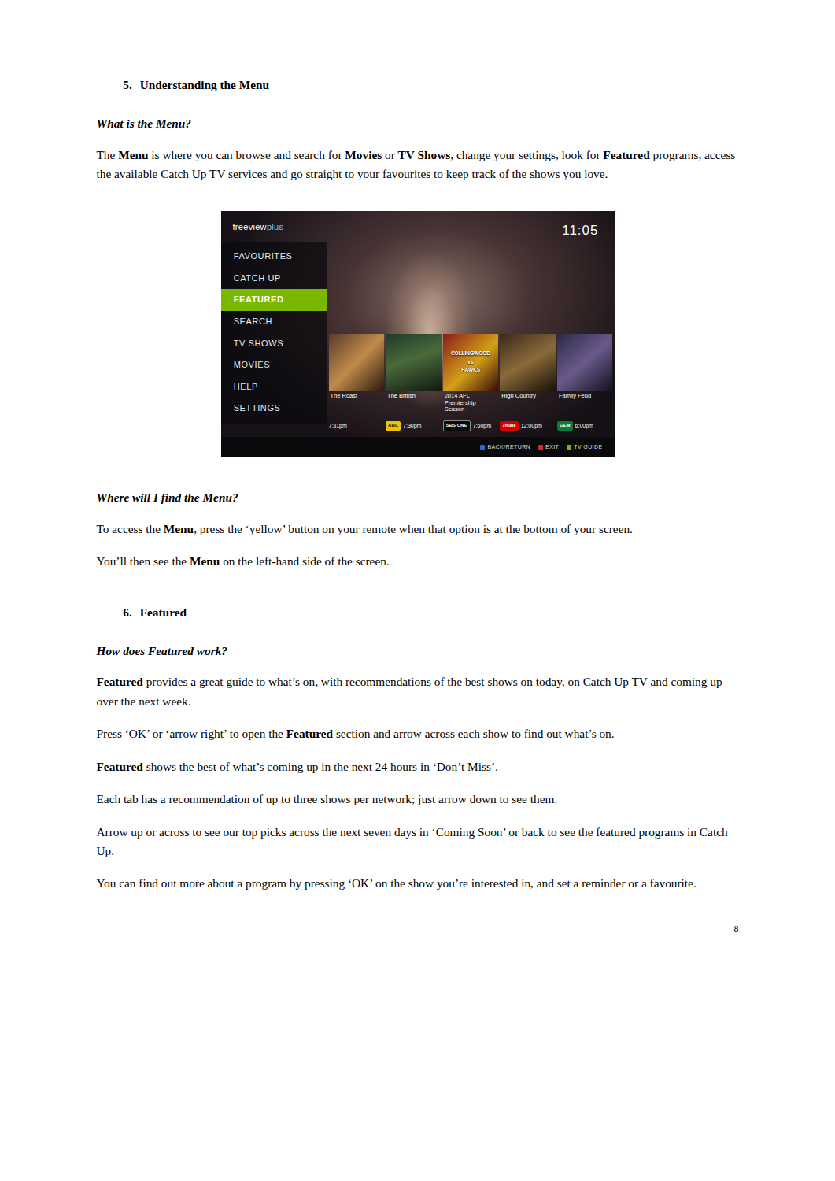5. Understanding the Menu
What is the Menu?
The Menu is where you can browse and search for Movies or TV Shows, change your settings, look for Featured programs, access the available Catch Up TV services and go straight to your favourites to keep track of the shows you love.
freeviewplus
11:05
FAVOURITES
CATCH UP
FEATURED
SEARCH
TV SHOWS
MOVIES
HELP
SETTINGS
The Roast
The British
2014 AFL
Premiership Season
High Country
Family Feud
7:31pm
ABC 7:30pm
SBS ONE 7:60pm
7mate 12:00pm
GEM 6:00pm
BACK/RETURN EXIT TV GUIDE
Where will I find the Menu?
To access the Menu, press the ‘yellow’ button on your remote when that option is at the bottom of your screen.
You’ll then see the Menu on the left-hand side of the screen.
6. Featured
How does Featured work?
Featured provides a great guide to what’s on, with recommendations of the best shows on today, on Catch Up TV and coming up over the next week.
Press ‘OK’ or ‘arrow right’ to open the Featured section and arrow across each show to find out what’s on.
Featured shows the best of what’s coming up in the next 24 hours in ‘Don’t Miss’.
Each tab has a recommendation of up to three shows per network; just arrow down to see them.
Arrow up or across to see our top picks across the next seven days in ‘Coming Soon’ or back to see the featured programs in Catch Up.
You can find out more about a program by pressing ‘OK’ on the show you’re interested in, and set a reminder or a favourite.
8